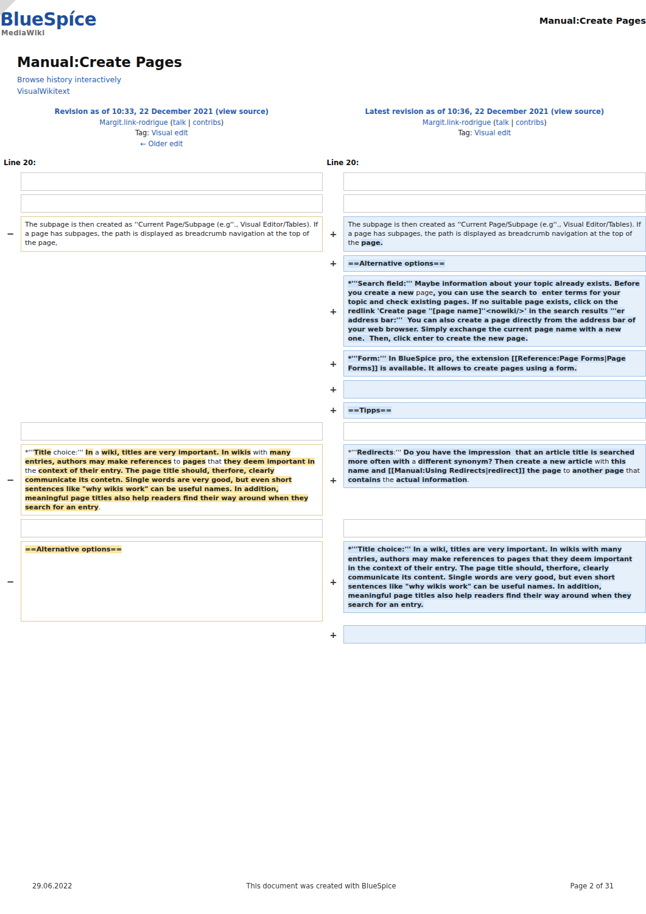Blue Spíce MediaWiki
Manual:Create Pages
Manual:Create Pages
Browse history interactively VisualWikitext
| Revision as of 10:33, 22 December 2021 ( view source ) Margit.link-rodrigue ( talk / contribs ) Tag: Visual edit ← Older edit | Latest revision as of 10:36, 22 December 2021 ( view source ) Margit.link-rodrigue ( talk / contribs ) Tag: Visual edit |
| Line 20: | Line 20: |
| − | The subpage is then created as ''Current Page/Subpage (e.g''., Visual Editor/Tables). If a page has subpages, the path is displayed as breadcrumb navigation at the top of the page, | + | The subpage is then created as ''Current Page/Subpage (e.g''., Visual Editor/Tables). If a page has subpages, the path is displayed as breadcrumb navigation at the top of the page. |
| | | + | ==Alternative options== |
| | | + | *'''Search field:''' Maybe information about your topic already exists. Before you create a new page , you can use the search to enter terms for your topic and check existing pages. If no suitable page exists, click on the redlink 'Create page ''[page name]''<nowiki/>' in the search results '''er address bar:''' You can also create a page directly from the address bar of your web browser. Simply exchange the current page name with a new one. Then, click enter to create the new page. |
| | | + | *'''Form:''' In BlueSpice pro, the extension [[Reference:Page Forms/Page Forms]] is available. It allows to create pages using a form. |
| | | + | |
| | | + | ==Tipps== |
| − | *''' Title choice:''' In a wiki, titles are very important. In wikis with many entries, authors may make references to pages that they deem important in the context of their entry. The page title should, therfore, clearly communicate its contetn. Single words are very good, but even short sentences like "why wikis work" can be useful names. In addition, meaningful page titles also help readers find their way around when they search for an entry . | + | *''' Redirects :''' Do you have the impression that an article title is searched more often with a different synonym? Then create a new article with this name and [[Manual:Using Redirects/redirect]] the page to another page that contains the actual information . |
| − | ==Alternative options== | + | *'''Title choice:''' In a wiki, titles are very important. In wikis with many entries, authors may make references to pages that they deem important in the context of their entry. The page title should, therfore, clearly communicate its content. Single words are very good, but even short sentences like "why wikis work" can be useful names. In addition, meaningful page titles also help readers find their way around when they search for an entry. |
| | | + | |
29.06.2022
This document was created with BlueSpice
Page 2 of 31